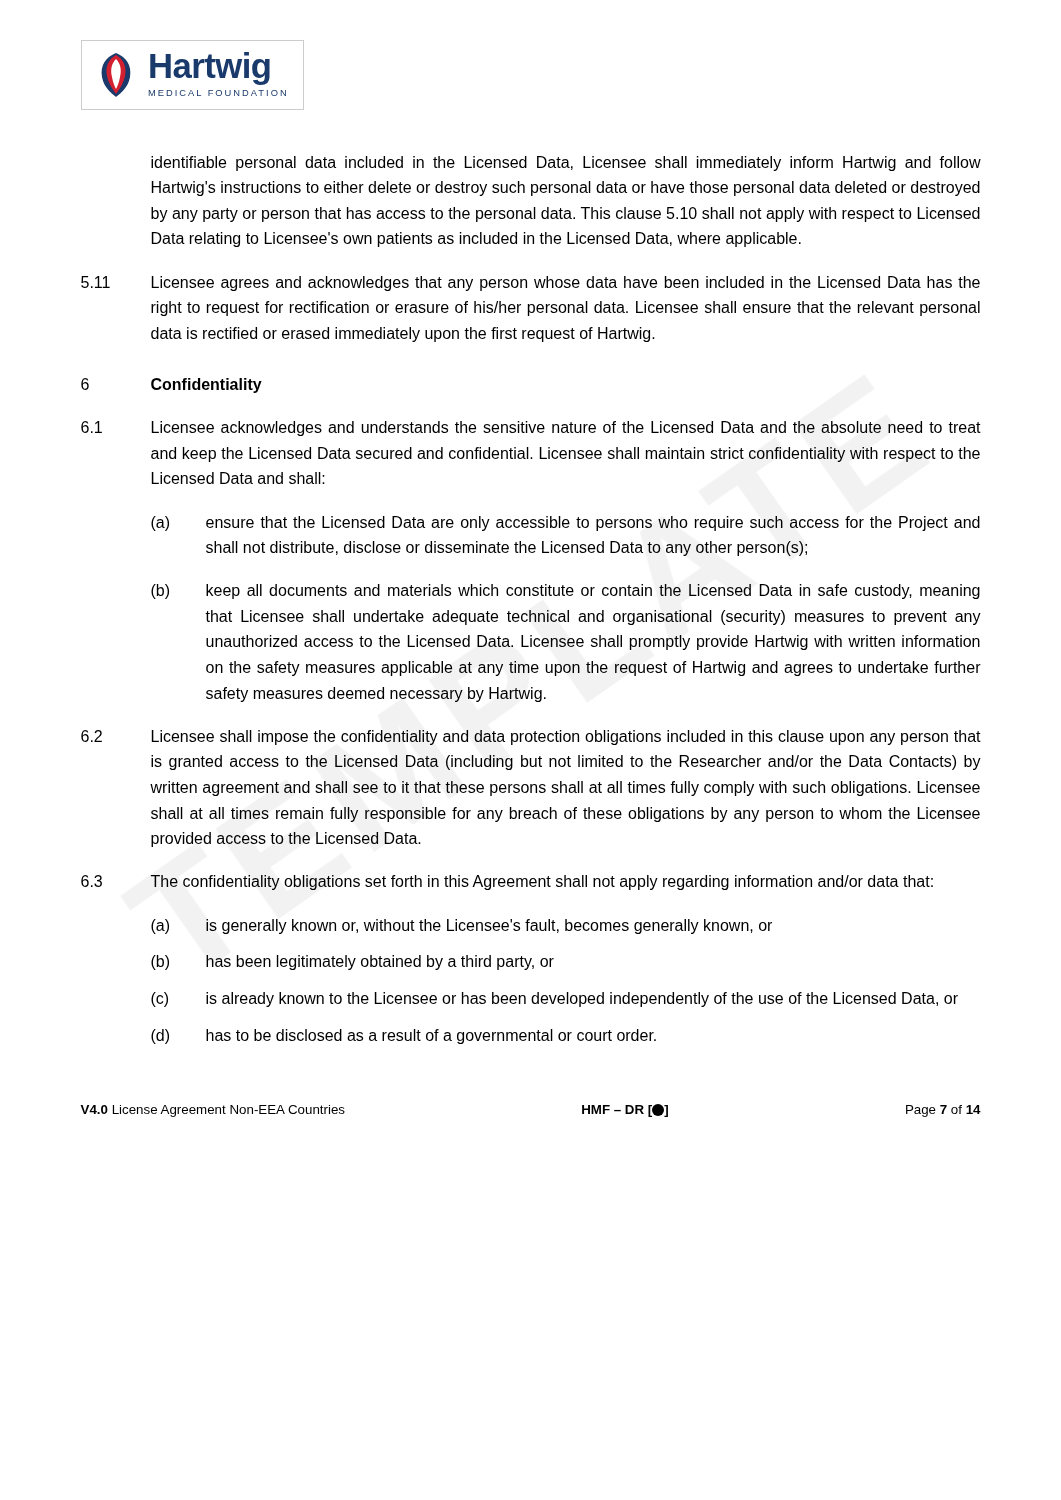TEMPLATE
Hartwig
MEDICAL FOUNDATION
identifiable personal data included in the Licensed Data, Licensee shall immediately inform Hartwig and follow Hartwig's instructions to either delete or destroy such personal data or have those personal data deleted or destroyed by any party or person that has access to the personal data. This clause 5.10 shall not apply with respect to Licensed Data relating to Licensee's own patients as included in the Licensed Data, where applicable.
5.11
Licensee agrees and acknowledges that any person whose data have been included in the Licensed Data has the right to request for rectification or erasure of his/her personal data. Licensee shall ensure that the relevant personal data is rectified or erased immediately upon the first request of Hartwig.
6 Confidentiality
6.1
Licensee acknowledges and understands the sensitive nature of the Licensed Data and the absolute need to treat and keep the Licensed Data secured and confidential. Licensee shall maintain strict confidentiality with respect to the Licensed Data and shall:
(a)
ensure that the Licensed Data are only accessible to persons who require such access for the Project and shall not distribute, disclose or disseminate the Licensed Data to any other person(s);
(b)
keep all documents and materials which constitute or contain the Licensed Data in safe custody, meaning that Licensee shall undertake adequate technical and organisational (security) measures to prevent any unauthorized access to the Licensed Data. Licensee shall promptly provide Hartwig with written information on the safety measures applicable at any time upon the request of Hartwig and agrees to undertake further safety measures deemed necessary by Hartwig.
6.2
Licensee shall impose the confidentiality and data protection obligations included in this clause upon any person that is granted access to the Licensed Data (including but not limited to the Researcher and/or the Data Contacts) by written agreement and shall see to it that these persons shall at all times fully comply with such obligations. Licensee shall at all times remain fully responsible for any breach of these obligations by any person to whom the Licensee provided access to the Licensed Data.
6.3
The confidentiality obligations set forth in this Agreement shall not apply regarding information and/or data that:
(a)
is generally known or, without the Licensee's fault, becomes generally known, or
(b)
has been legitimately obtained by a third party, or
(c)
is already known to the Licensee or has been developed independently of the use of the Licensed Data, or
(d)
has to be disclosed as a result of a governmental or court order.
V4.0 License Agreement Non-EEA Countries
HMF – DR [ ]
Page 7 of 14